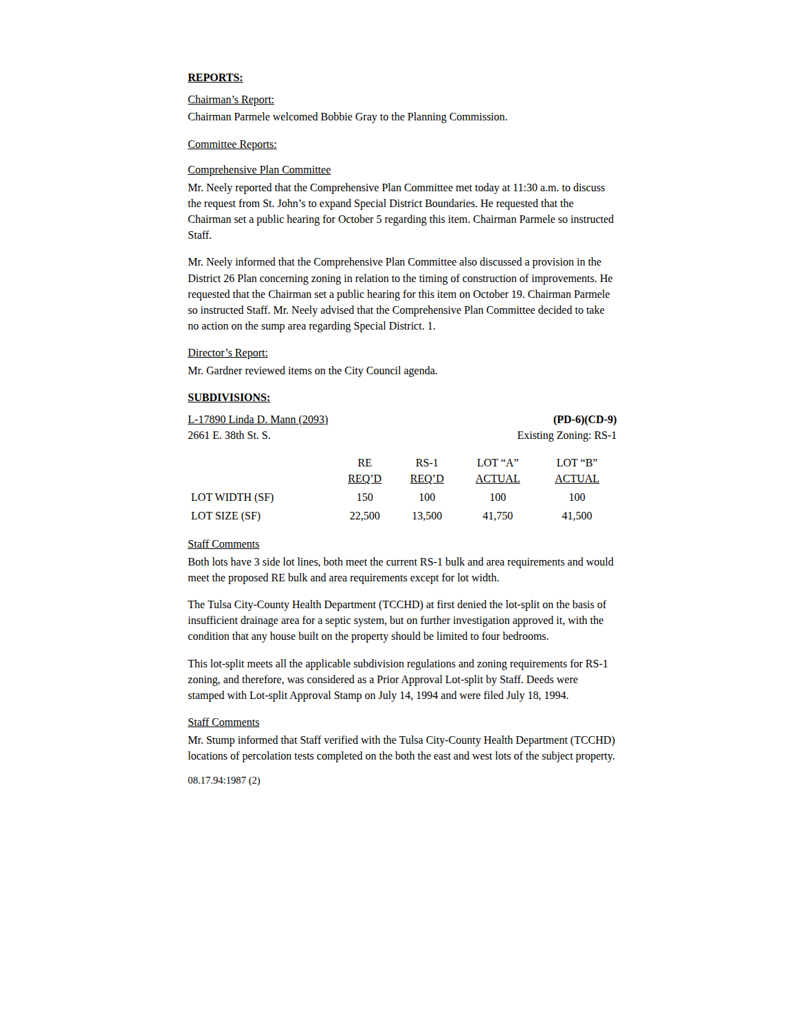REPORTS:
Chairman’s Report:
Chairman Parmele welcomed Bobbie Gray to the Planning Commission.
Committee Reports:
Comprehensive Plan Committee
Mr. Neely reported that the Comprehensive Plan Committee met today at 11:30 a.m. to discuss the request from St. John’s to expand Special District Boundaries. He requested that the Chairman set a public hearing for October 5 regarding this item. Chairman Parmele so instructed Staff.
Mr. Neely informed that the Comprehensive Plan Committee also discussed a provision in the District 26 Plan concerning zoning in relation to the timing of construction of improvements. He requested that the Chairman set a public hearing for this item on October 19. Chairman Parmele so instructed Staff. Mr. Neely advised that the Comprehensive Plan Committee decided to take no action on the sump area regarding Special District. 1.
Director’s Report:
Mr. Gardner reviewed items on the City Council agenda.
SUBDIVISIONS:
L-17890 Linda D. Mann (2093)
2661 E. 38th St. S.
(PD-6)(CD-9)
Existing Zoning: RS-1
| | RE REQ’D | RS-1 REQ’D | LOT “A” ACTUAL | LOT “B” ACTUAL |
| --- | --- | --- | --- | --- |
| LOT WIDTH (SF) | 150 | 100 | 100 | 100 |
| LOT SIZE (SF) | 22,500 | 13,500 | 41,750 | 41,500 |
Staff Comments
Both lots have 3 side lot lines, both meet the current RS-1 bulk and area requirements and would meet the proposed RE bulk and area requirements except for lot width.
The Tulsa City-County Health Department (TCCHD) at first denied the lot-split on the basis of insufficient drainage area for a septic system, but on further investigation approved it, with the condition that any house built on the property should be limited to four bedrooms.
This lot-split meets all the applicable subdivision regulations and zoning requirements for RS-1 zoning, and therefore, was considered as a Prior Approval Lot-split by Staff. Deeds were stamped with Lot-split Approval Stamp on July 14, 1994 and were filed July 18, 1994.
Staff Comments
Mr. Stump informed that Staff verified with the Tulsa City-County Health Department (TCCHD) locations of percolation tests completed on the both the east and west lots of the subject property.
08.17.94:1987 (2)